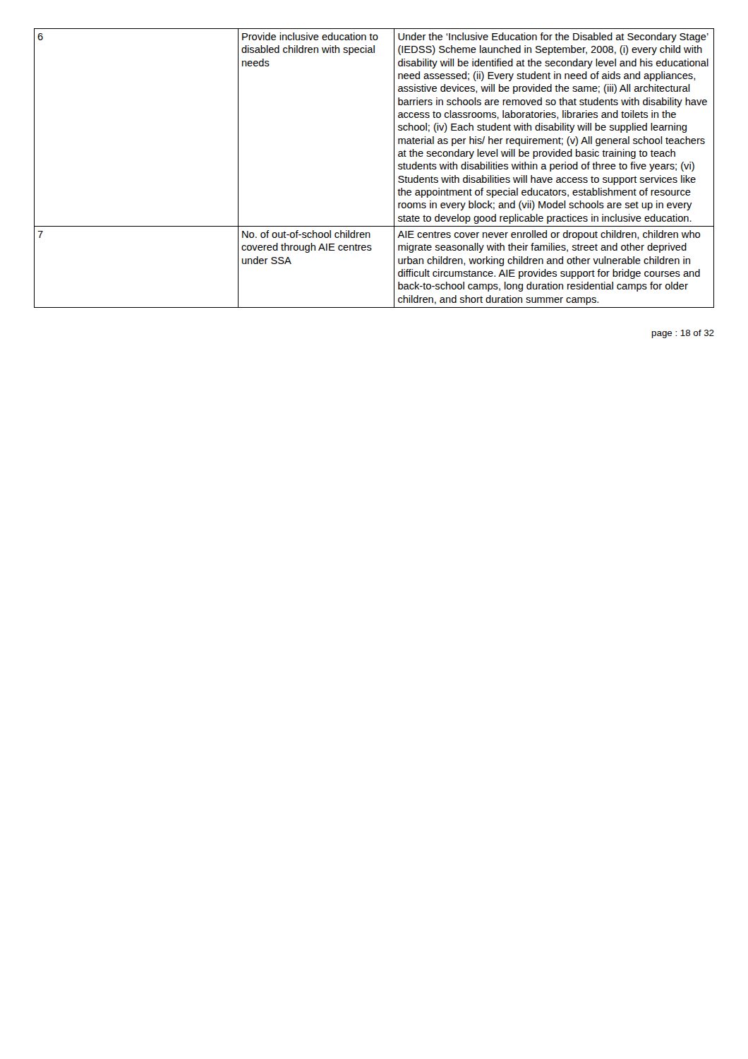| 6 | Provide inclusive education to disabled children with special needs | Under the ‘Inclusive Education for the Disabled at Secondary Stage’ (IEDSS) Scheme launched in September, 2008, (i) every child with disability will be identified at the secondary level and his educational need assessed; (ii) Every student in need of aids and appliances, assistive devices, will be provided the same; (iii) All architectural barriers in schools are removed so that students with disability have access to classrooms, laboratories, libraries and toilets in the school; (iv) Each student with disability will be supplied learning material as per his/ her requirement; (v) All general school teachers at the secondary level will be provided basic training to teach students with disabilities within a period of three to five years; (vi) Students with disabilities will have access to support services like the appointment of special educators, establishment of resource rooms in every block; and (vii) Model schools are set up in every state to develop good replicable practices in inclusive education. |
| 7 | No. of out-of-school children covered through AIE centres under SSA | AIE centres cover never enrolled or dropout children, children who migrate seasonally with their families, street and other deprived urban children, working children and other vulnerable children in difficult circumstance. AIE provides support for bridge courses and back-to-school camps, long duration residential camps for older children, and short duration summer camps. |
page : 18 of 32